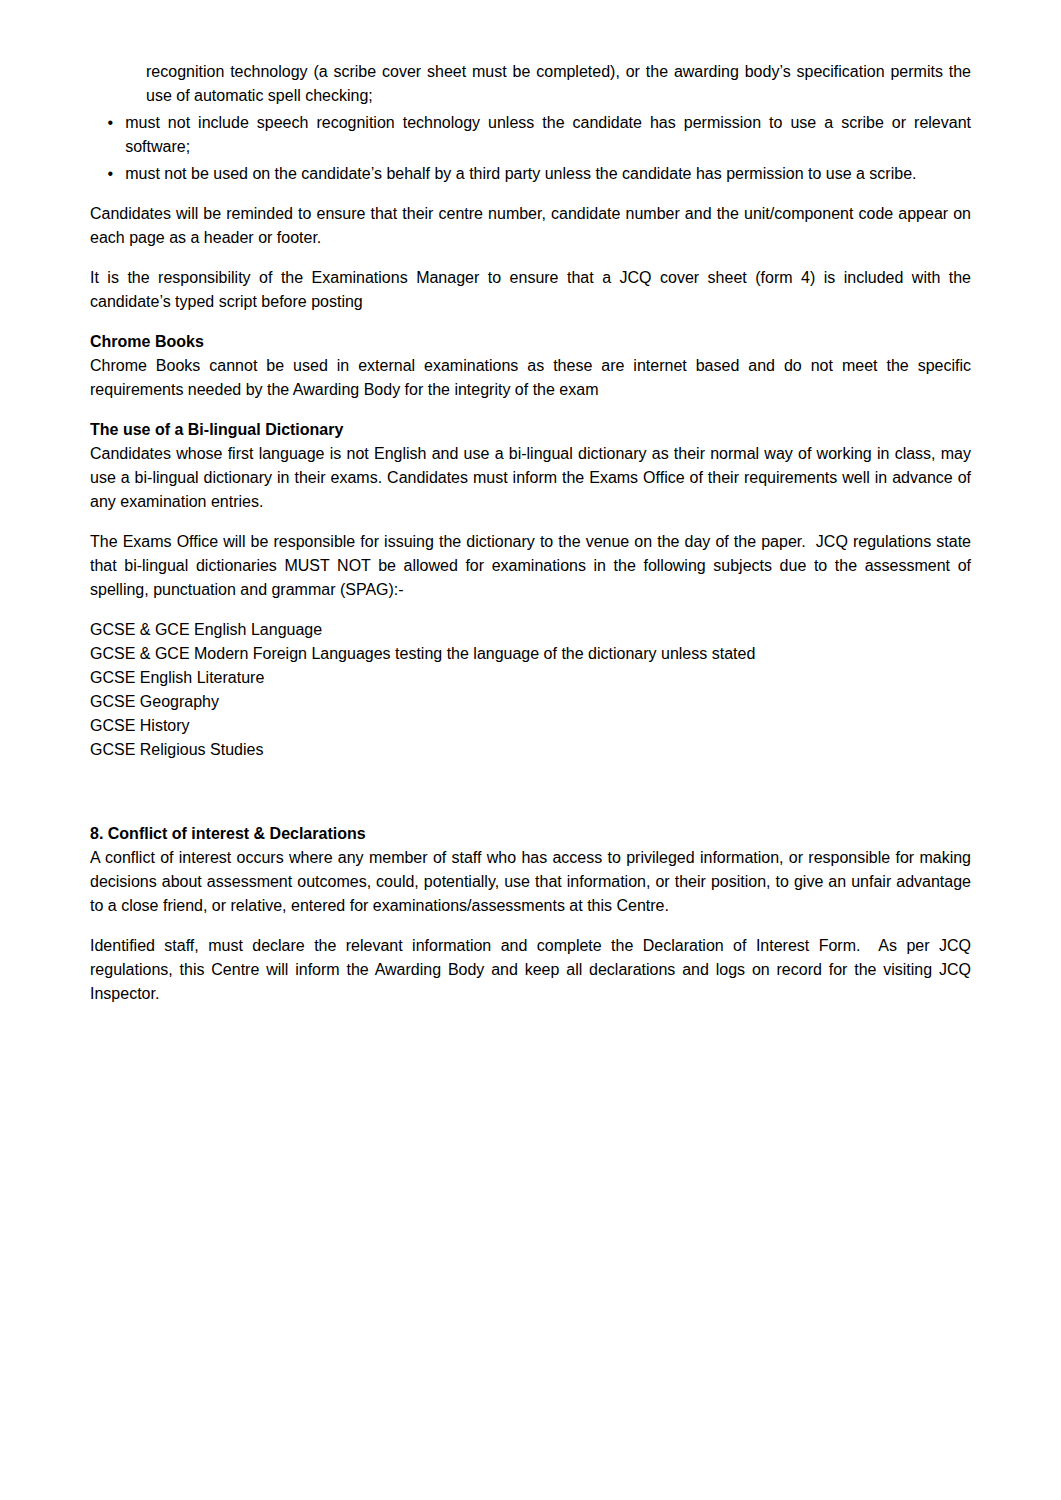recognition technology (a scribe cover sheet must be completed), or the awarding body’s specification permits the use of automatic spell checking;
must not include speech recognition technology unless the candidate has permission to use a scribe or relevant software;
must not be used on the candidate’s behalf by a third party unless the candidate has permission to use a scribe.
Candidates will be reminded to ensure that their centre number, candidate number and the unit/component code appear on each page as a header or footer.
It is the responsibility of the Examinations Manager to ensure that a JCQ cover sheet (form 4) is included with the candidate’s typed script before posting
Chrome Books
Chrome Books cannot be used in external examinations as these are internet based and do not meet the specific requirements needed by the Awarding Body for the integrity of the exam
The use of a Bi-lingual Dictionary
Candidates whose first language is not English and use a bi-lingual dictionary as their normal way of working in class, may use a bi-lingual dictionary in their exams. Candidates must inform the Exams Office of their requirements well in advance of any examination entries.
The Exams Office will be responsible for issuing the dictionary to the venue on the day of the paper. JCQ regulations state that bi-lingual dictionaries MUST NOT be allowed for examinations in the following subjects due to the assessment of spelling, punctuation and grammar (SPAG):-
GCSE & GCE English Language
GCSE & GCE Modern Foreign Languages testing the language of the dictionary unless stated
GCSE English Literature
GCSE Geography
GCSE History
GCSE Religious Studies
8. Conflict of interest & Declarations
A conflict of interest occurs where any member of staff who has access to privileged information, or responsible for making decisions about assessment outcomes, could, potentially, use that information, or their position, to give an unfair advantage to a close friend, or relative, entered for examinations/assessments at this Centre.
Identified staff, must declare the relevant information and complete the Declaration of Interest Form. As per JCQ regulations, this Centre will inform the Awarding Body and keep all declarations and logs on record for the visiting JCQ Inspector.